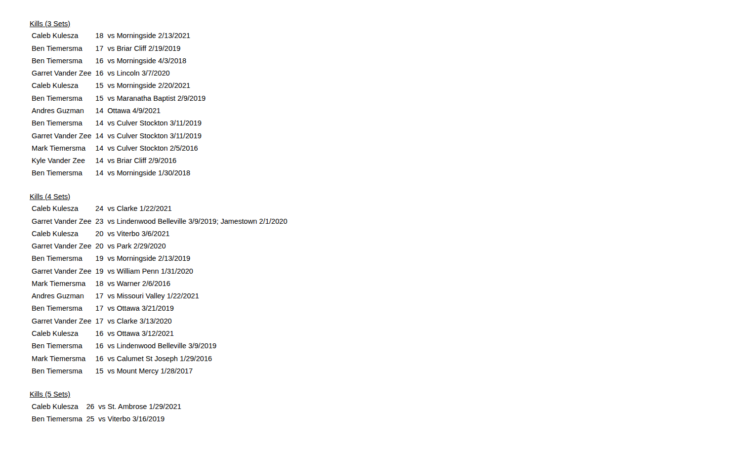Kills (3 Sets)
| Caleb Kulesza | 18 | vs Morningside 2/13/2021 |
| Ben Tiemersma | 17 | vs Briar Cliff 2/19/2019 |
| Ben Tiemersma | 16 | vs Morningside 4/3/2018 |
| Garret Vander Zee | 16 | vs Lincoln 3/7/2020 |
| Caleb Kulesza | 15 | vs Morningside 2/20/2021 |
| Ben Tiemersma | 15 | vs Maranatha Baptist 2/9/2019 |
| Andres Guzman | 14 | Ottawa 4/9/2021 |
| Ben Tiemersma | 14 | vs Culver Stockton 3/11/2019 |
| Garret Vander Zee | 14 | vs Culver Stockton 3/11/2019 |
| Mark Tiemersma | 14 | vs Culver Stockton 2/5/2016 |
| Kyle Vander Zee | 14 | vs Briar Cliff 2/9/2016 |
| Ben Tiemersma | 14 | vs Morningside 1/30/2018 |
Kills (4 Sets)
| Caleb Kulesza | 24 | vs Clarke 1/22/2021 |
| Garret Vander Zee | 23 | vs Lindenwood Belleville 3/9/2019; Jamestown 2/1/2020 |
| Caleb Kulesza | 20 | vs Viterbo 3/6/2021 |
| Garret Vander Zee | 20 | vs Park 2/29/2020 |
| Ben Tiemersma | 19 | vs Morningside 2/13/2019 |
| Garret Vander Zee | 19 | vs William Penn 1/31/2020 |
| Mark Tiemersma | 18 | vs Warner 2/6/2016 |
| Andres Guzman | 17 | vs Missouri Valley 1/22/2021 |
| Ben Tiemersma | 17 | vs Ottawa 3/21/2019 |
| Garret Vander Zee | 17 | vs Clarke 3/13/2020 |
| Caleb Kulesza | 16 | vs Ottawa 3/12/2021 |
| Ben Tiemersma | 16 | vs Lindenwood Belleville 3/9/2019 |
| Mark Tiemersma | 16 | vs Calumet St Joseph 1/29/2016 |
| Ben Tiemersma | 15 | vs Mount Mercy 1/28/2017 |
Kills (5 Sets)
| Caleb Kulesza | 26 | vs St. Ambrose 1/29/2021 |
| Ben Tiemersma | 25 | vs Viterbo 3/16/2019 |